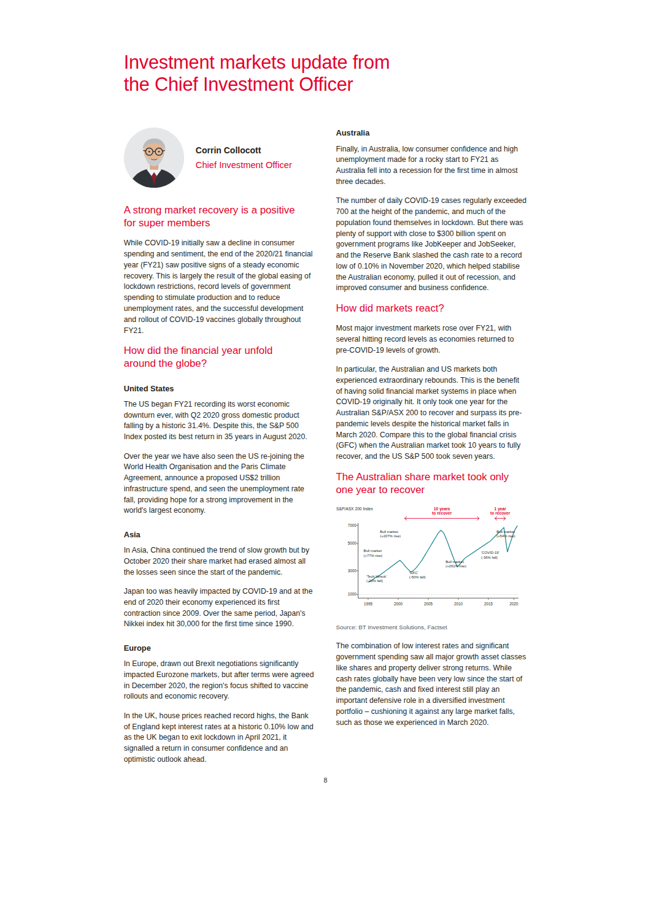Investment markets update from
the Chief Investment Officer
Corrin Collocott
Chief Investment Officer
A strong market recovery is a positive
for super members
While COVID-19 initially saw a decline in consumer spending and sentiment, the end of the 2020/21 financial year (FY21) saw positive signs of a steady economic recovery. This is largely the result of the global easing of lockdown restrictions, record levels of government spending to stimulate production and to reduce unemployment rates, and the successful development and rollout of COVID-19 vaccines globally throughout FY21.
How did the financial year unfold
around the globe?
United States
The US began FY21 recording its worst economic downturn ever, with Q2 2020 gross domestic product falling by a historic 31.4%. Despite this, the S&P 500 Index posted its best return in 35 years in August 2020.
Over the year we have also seen the US re-joining the World Health Organisation and the Paris Climate Agreement, announce a proposed US$2 trillion infrastructure spend, and seen the unemployment rate fall, providing hope for a strong improvement in the world's largest economy.
Asia
In Asia, China continued the trend of slow growth but by October 2020 their share market had erased almost all the losses seen since the start of the pandemic.
Japan too was heavily impacted by COVID-19 and at the end of 2020 their economy experienced its first contraction since 2009. Over the same period, Japan's Nikkei index hit 30,000 for the first time since 1990.
Europe
In Europe, drawn out Brexit negotiations significantly impacted Eurozone markets, but after terms were agreed in December 2020, the region's focus shifted to vaccine rollouts and economic recovery.
In the UK, house prices reached record highs, the Bank of England kept interest rates at a historic 0.10% low and as the UK began to exit lockdown in April 2021, it signalled a return in consumer confidence and an optimistic outlook ahead.
Australia
Finally, in Australia, low consumer confidence and high unemployment made for a rocky start to FY21 as Australia fell into a recession for the first time in almost three decades.
The number of daily COVID-19 cases regularly exceeded 700 at the height of the pandemic, and much of the population found themselves in lockdown. But there was plenty of support with close to $300 billion spent on government programs like JobKeeper and JobSeeker, and the Reserve Bank slashed the cash rate to a record low of 0.10% in November 2020, which helped stabilise the Australian economy, pulled it out of recession, and improved consumer and business confidence.
How did markets react?
Most major investment markets rose over FY21, with several hitting record levels as economies returned to pre-COVID-19 levels of growth.
In particular, the Australian and US markets both experienced extraordinary rebounds. This is the benefit of having solid financial market systems in place when COVID-19 originally hit. It only took one year for the Australian S&P/ASX 200 to recover and surpass its pre-pandemic levels despite the historical market falls in March 2020. Compare this to the global financial crisis (GFC) when the Australian market took 10 years to fully recover, and the US S&P 500 took seven years.
The Australian share market took only
one year to recover
S&P/ASX 200 Index 10 years to recover 1 year to recover 7000 5000 3000 1000 1995 2000 2005 2010 2015 2020 Bull market (+207% rise) Bull market (+77% rise) 'Tech Wreck' (-20% fall) 'GFC' (-50% fall) Bull market (+261% rise) 'COVID-19' (-36% fall) Bull market (+54% rise)
Source: BT Investment Solutions, Factset
The combination of low interest rates and significant government spending saw all major growth asset classes like shares and property deliver strong returns. While cash rates globally have been very low since the start of the pandemic, cash and fixed interest still play an important defensive role in a diversified investment portfolio – cushioning it against any large market falls, such as those we experienced in March 2020.
8